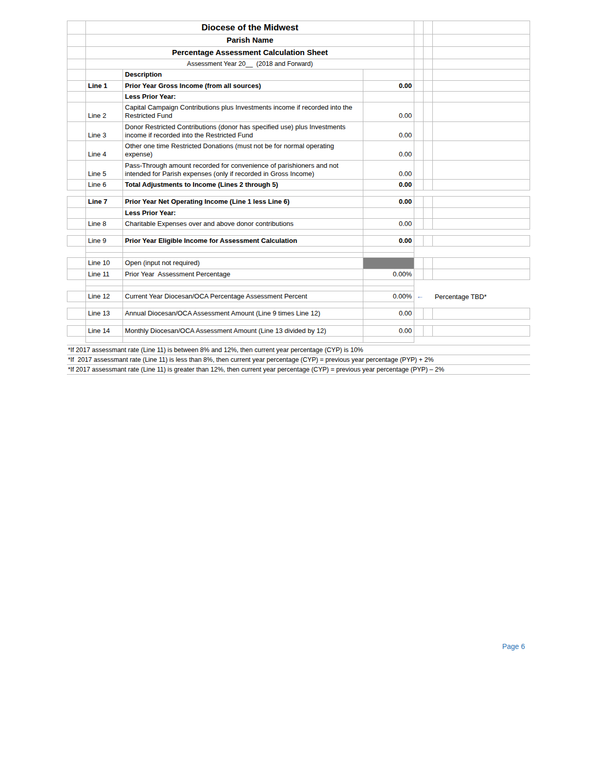| | Diocese of the Midwest | | | |
| | Parish Name | | | |
| | Percentage Assessment Calculation Sheet | | | |
| | Assessment Year 20__ (2018 and Forward) | | | |
| | | Description | | | | |
| | Line 1 | Prior Year Gross Income (from all sources) | 0.00 | | | |
| | | Less Prior Year: | | | | |
| | Line 2 | Capital Campaign Contributions plus Investments income if recorded into the Restricted Fund | 0.00 | | | |
| | Line 3 | Donor Restricted Contributions (donor has specified use) plus Investments income if recorded into the Restricted Fund | 0.00 | | | |
| | Line 4 | Other one time Restricted Donations (must not be for normal operating expense) | 0.00 | | | |
| | Line 5 | Pass-Through amount recorded for convenience of parishioners and not intended for Parish expenses (only if recorded in Gross Income) | 0.00 | | | |
| | Line 6 | Total Adjustments to Income (Lines 2 through 5) | 0.00 | | | |
| | Line 7 | Prior Year Net Operating Income (Line 1 less Line 6) | 0.00 | | | |
| | | Less Prior Year: | | | | |
| | Line 8 | Charitable Expenses over and above donor contributions | 0.00 | | | |
| | Line 9 | Prior Year Eligible Income for Assessment Calculation | 0.00 | | | |
| | Line 10 | Open (input not required) | | | | |
| | Line 11 | Prior Year Assessment Percentage | 0.00% | | | |
| | Line 12 | Current Year Diocesan/OCA Percentage Assessment Percent | 0.00% | ← | | Percentage TBD* |
| | Line 13 | Annual Diocesan/OCA Assessment Amount (Line 9 times Line 12) | 0.00 | | | |
| | Line 14 | Monthly Diocesan/OCA Assessment Amount (Line 13 divided by 12) | 0.00 | | | |
*If 2017 assessmant rate (Line 11) is between 8% and 12%, then current year percentage (CYP) is 10%
*If 2017 assessmant rate (Line 11) is less than 8%, then current year percentage (CYP) = previous year percentage (PYP) + 2%
*If 2017 assessmant rate (Line 11) is greater than 12%, then current year percentage (CYP) = previous year percentage (PYP) – 2%
Page 6